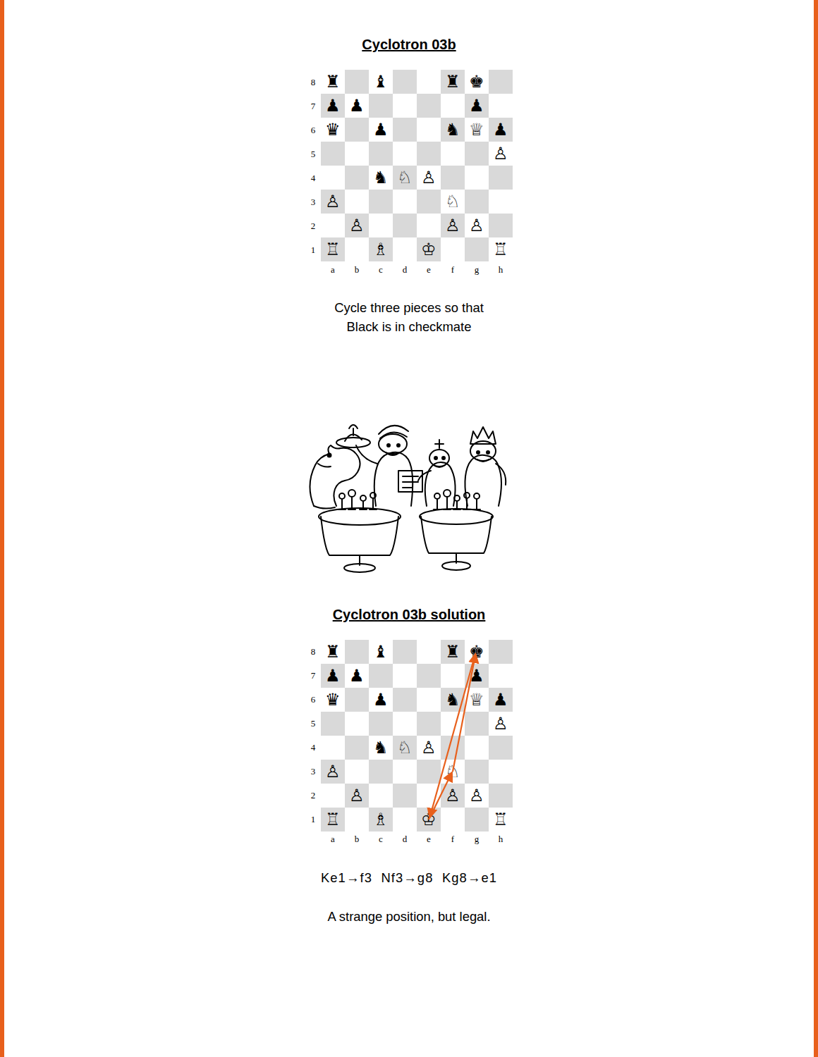Cyclotron 03b
| 8 | ♜ | | ♝ | | | ♜ | ♚ | |
| 7 | ♟ | ♟ | | | | | ♟ | |
| 6 | ♛ | | ♟ | | | ♞ | ♕ | ♟ |
| 5 | | | | | | | | ♙ |
| 4 | | | ♞ | ♘ | ♙ | | | |
| 3 | ♙ | | | | | ♘ | | |
| 2 | | ♙ | | | | ♙ | ♙ | |
| 1 | ♖ | | ♗ | | ♔ | | | ♖ |
| | a | b | c | d | e | f | g | h |
Cycle three pieces so that
Black is in checkmate
Cartoon: chess pieces as waiters and diners at two tables
Cyclotron 03b solution
| 8 | ♜ | | ♝ | | | ♜ | ♚ | |
| 7 | ♟ | ♟ | | | | | ♟ | |
| 6 | ♛ | | ♟ | | | ♞ | ♕ | ♟ |
| 5 | | | | | | | | ♙ |
| 4 | | | ♞ | ♘ | ♙ | | | |
| 3 | ♙ | | | | | ♘ | | |
| 2 | | ♙ | | | | ♙ | ♙ | |
| 1 | ♖ | | ♗ | | ♔ | | | ♖ |
| | a | b | c | d | e | f | g | h |
Ke1→f3 Nf3→g8 Kg8→e1
A strange position, but legal.